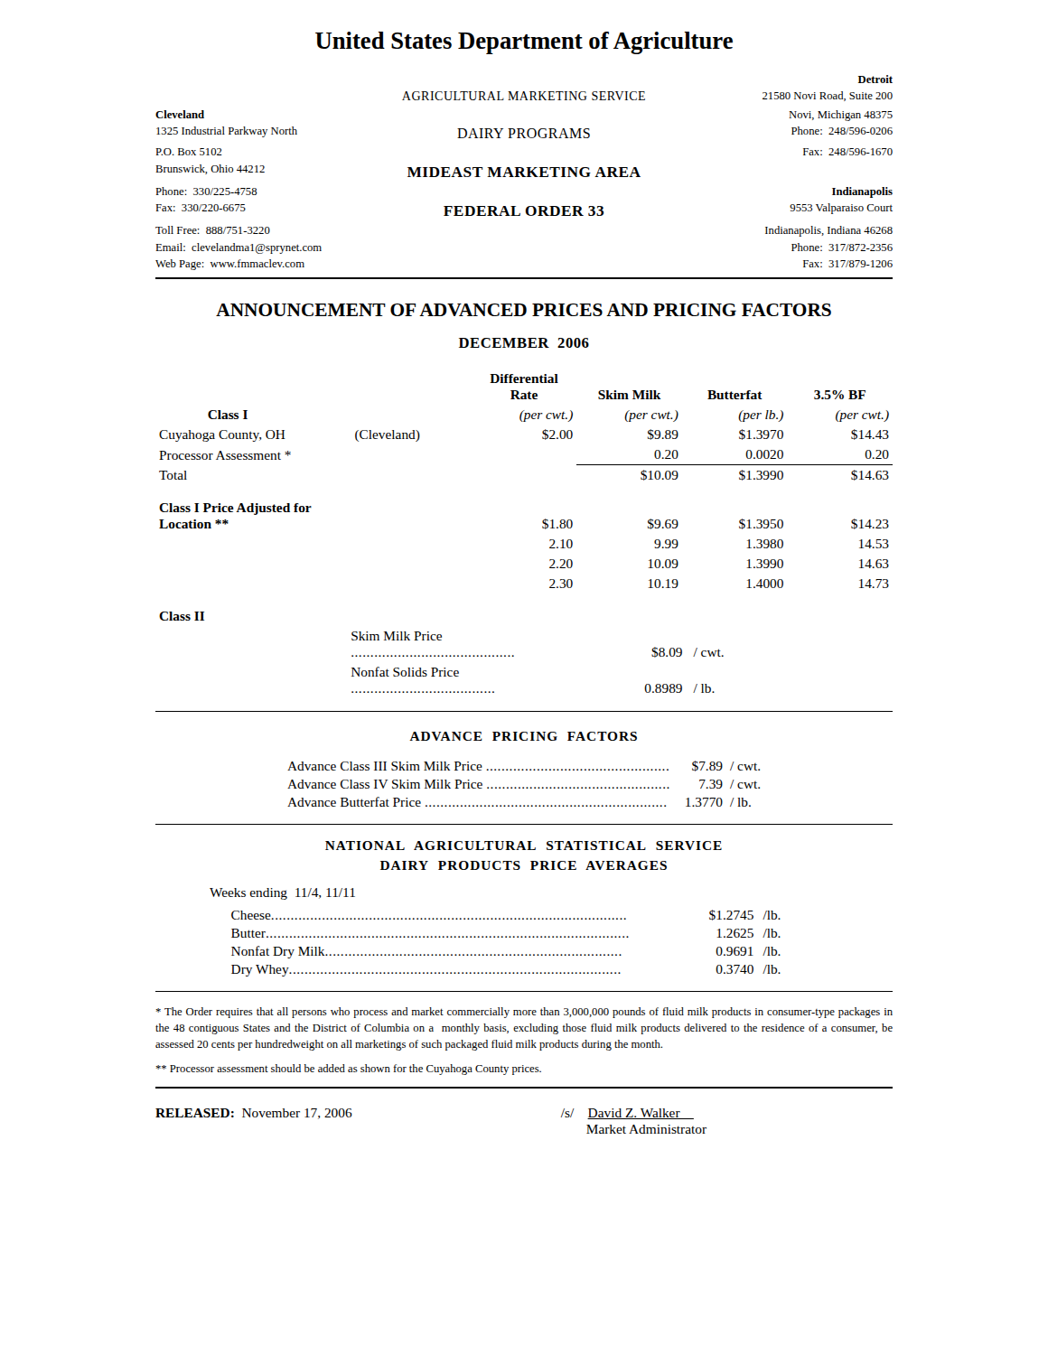United States Department of Agriculture
| | | Detroit |
| | AGRICULTURAL MARKETING SERVICE | 21580 Novi Road, Suite 200 |
| Cleveland | | Novi, Michigan 48375 |
| 1325 Industrial Parkway North | DAIRY PROGRAMS | Phone: 248/596-0206 |
| P.O. Box 5102 | | Fax: 248/596-1670 |
| Brunswick, Ohio 44212 | MIDEAST MARKETING AREA | |
| Phone: 330/225-4758 | | Indianapolis |
| Fax: 330/220-6675 | FEDERAL ORDER 33 | 9553 Valparaiso Court |
| Toll Free: 888/751-3220 | | Indianapolis, Indiana 46268 |
| Email: clevelandma1@sprynet.com | | Phone: 317/872-2356 |
| Web Page: www.fmmaclev.com | | Fax: 317/879-1206 |
ANNOUNCEMENT OF ADVANCED PRICES AND PRICING FACTORS
DECEMBER 2006
| | | Differential Rate | Skim Milk | Butterfat | 3.5% BF |
| --- | --- | --- | --- | --- | --- |
| Class I | | (per cwt.) | (per cwt.) | (per lb.) | (per cwt.) |
| Cuyahoga County, OH | (Cleveland) | $2.00 | $9.89 | $1.3970 | $14.43 |
| Processor Assessment * | | | 0.20 | 0.0020 | 0.20 |
| Total | | | $10.09 | $1.3990 | $14.63 |
| Class I Price Adjusted for Location ** | | $1.80 | $9.69 | $1.3950 | $14.23 |
| | | 2.10 | 9.99 | 1.3980 | 14.53 |
| | | 2.20 | 10.09 | 1.3990 | 14.63 |
| | | 2.30 | 10.19 | 1.4000 | 14.73 |
| Class II | | | |
| | Skim Milk Price .......................................... | $8.09 | / cwt. |
| | Nonfat Solids Price ..................................... | 0.8989 | / lb. |
ADVANCE PRICING FACTORS
| Advance Class III Skim Milk Price ............................................... | $7.89 | / cwt. |
| Advance Class IV Skim Milk Price ............................................... | 7.39 | / cwt. |
| Advance Butterfat Price .............................................................. | 1.3770 | / lb. |
NATIONAL AGRICULTURAL STATISTICAL SERVICE
DAIRY PRODUCTS PRICE AVERAGES
Weeks ending 11/4, 11/11
| Cheese ........................................................................................... | $1.2745 | /lb. |
| Butter ............................................................................................. | 1.2625 | /lb. |
| Nonfat Dry Milk ............................................................................ | 0.9691 | /lb. |
| Dry Whey ..................................................................................... | 0.3740 | /lb. |
* The Order requires that all persons who process and market commercially more than 3,000,000 pounds of fluid milk products in consumer-type packages in the 48 contiguous States and the District of Columbia on a monthly basis, excluding those fluid milk products delivered to the residence of a consumer, be assessed 20 cents per hundredweight on all marketings of such packaged fluid milk products during the month.
** Processor assessment should be added as shown for the Cuyahoga County prices.
| RELEASED: November 17, 2006 | /s/ David Z. Walker Market Administrator |